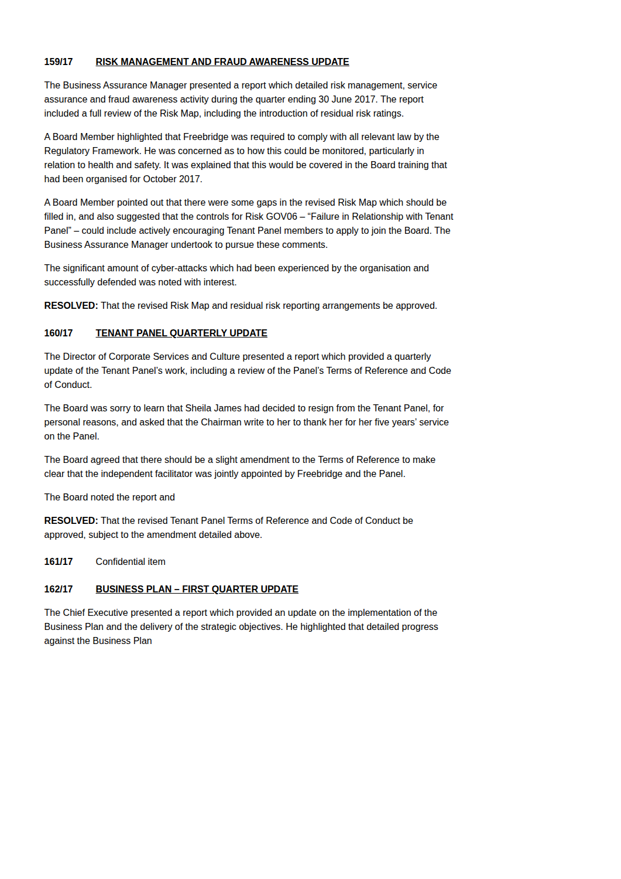159/17 RISK MANAGEMENT AND FRAUD AWARENESS UPDATE
The Business Assurance Manager presented a report which detailed risk management, service assurance and fraud awareness activity during the quarter ending 30 June 2017. The report included a full review of the Risk Map, including the introduction of residual risk ratings.
A Board Member highlighted that Freebridge was required to comply with all relevant law by the Regulatory Framework. He was concerned as to how this could be monitored, particularly in relation to health and safety. It was explained that this would be covered in the Board training that had been organised for October 2017.
A Board Member pointed out that there were some gaps in the revised Risk Map which should be filled in, and also suggested that the controls for Risk GOV06 – “Failure in Relationship with Tenant Panel” – could include actively encouraging Tenant Panel members to apply to join the Board. The Business Assurance Manager undertook to pursue these comments.
The significant amount of cyber-attacks which had been experienced by the organisation and successfully defended was noted with interest.
RESOLVED: That the revised Risk Map and residual risk reporting arrangements be approved.
160/17 TENANT PANEL QUARTERLY UPDATE
The Director of Corporate Services and Culture presented a report which provided a quarterly update of the Tenant Panel’s work, including a review of the Panel’s Terms of Reference and Code of Conduct.
The Board was sorry to learn that Sheila James had decided to resign from the Tenant Panel, for personal reasons, and asked that the Chairman write to her to thank her for her five years’ service on the Panel.
The Board agreed that there should be a slight amendment to the Terms of Reference to make clear that the independent facilitator was jointly appointed by Freebridge and the Panel.
The Board noted the report and
RESOLVED: That the revised Tenant Panel Terms of Reference and Code of Conduct be approved, subject to the amendment detailed above.
161/17 Confidential item
162/17 BUSINESS PLAN – FIRST QUARTER UPDATE
The Chief Executive presented a report which provided an update on the implementation of the Business Plan and the delivery of the strategic objectives. He highlighted that detailed progress against the Business Plan